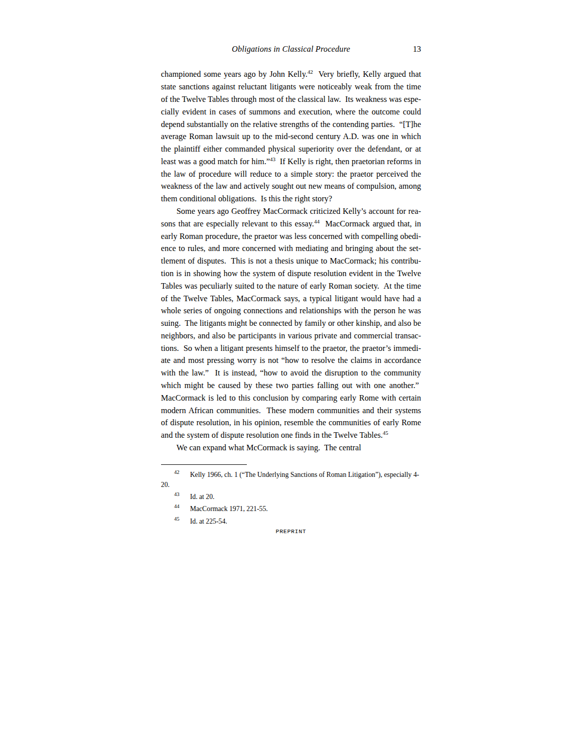Obligations in Classical Procedure 13
championed some years ago by John Kelly.42 Very briefly, Kelly argued that state sanctions against reluctant litigants were noticeably weak from the time of the Twelve Tables through most of the classical law. Its weakness was especially evident in cases of summons and execution, where the outcome could depend substantially on the relative strengths of the contending parties. “[T]he average Roman lawsuit up to the mid-second century A.D. was one in which the plaintiff either commanded physical superiority over the defendant, or at least was a good match for him.”43 If Kelly is right, then praetorian reforms in the law of procedure will reduce to a simple story: the praetor perceived the weakness of the law and actively sought out new means of compulsion, among them conditional obligations. Is this the right story?
Some years ago Geoffrey MacCormack criticized Kelly’s account for reasons that are especially relevant to this essay.44 MacCormack argued that, in early Roman procedure, the praetor was less concerned with compelling obedience to rules, and more concerned with mediating and bringing about the settlement of disputes. This is not a thesis unique to MacCormack; his contribution is in showing how the system of dispute resolution evident in the Twelve Tables was peculiarly suited to the nature of early Roman society. At the time of the Twelve Tables, MacCormack says, a typical litigant would have had a whole series of ongoing connections and relationships with the person he was suing. The litigants might be connected by family or other kinship, and also be neighbors, and also be participants in various private and commercial transactions. So when a litigant presents himself to the praetor, the praetor’s immediate and most pressing worry is not “how to resolve the claims in accordance with the law.” It is instead, “how to avoid the disruption to the community which might be caused by these two parties falling out with one another.” MacCormack is led to this conclusion by comparing early Rome with certain modern African communities. These modern communities and their systems of dispute resolution, in his opinion, resemble the communities of early Rome and the system of dispute resolution one finds in the Twelve Tables.45
We can expand what McCormack is saying. The central
42 Kelly 1966, ch. 1 (“The Underlying Sanctions of Roman Litigation”), especially 4-20.
43 Id. at 20.
44 MacCormack 1971, 221-55.
45 Id. at 225-54.
PREPRINT